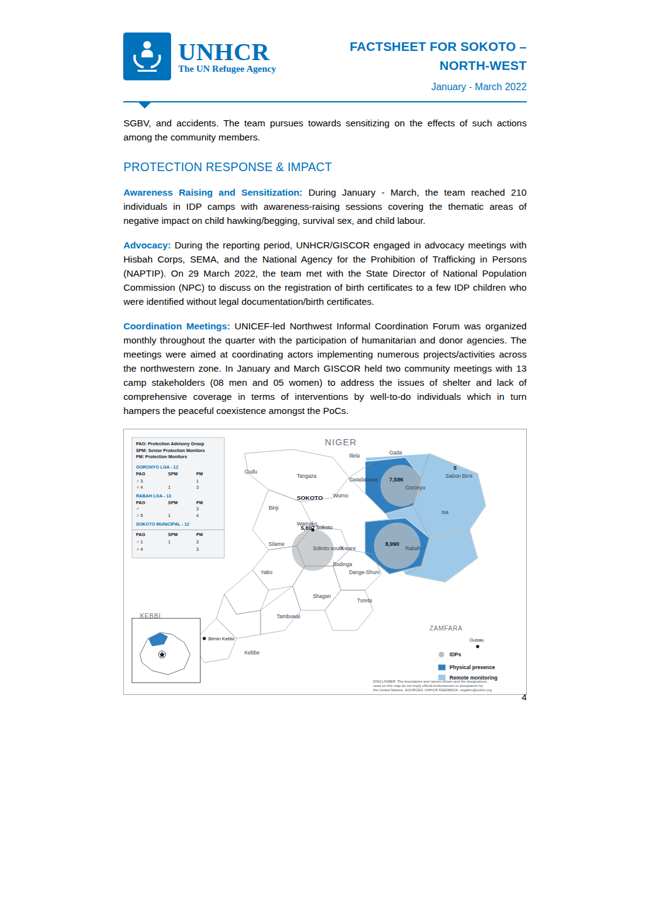UNHCR
The UN Refugee Agency
FACTSHEET FOR SOKOTO – NORTH-WEST
January - March 2022
SGBV, and accidents. The team pursues towards sensitizing on the effects of such actions among the community members.
PROTECTION RESPONSE & IMPACT
Awareness Raising and Sensitization: During January - March, the team reached 210 individuals in IDP camps with awareness-raising sessions covering the thematic areas of negative impact on child hawking/begging, survival sex, and child labour.
Advocacy: During the reporting period, UNHCR/GISCOR engaged in advocacy meetings with Hisbah Corps, SEMA, and the National Agency for the Prohibition of Trafficking in Persons (NAPTIP). On 29 March 2022, the team met with the State Director of National Population Commission (NPC) to discuss on the registration of birth certificates to a few IDP children who were identified without legal documentation/birth certificates.
Coordination Meetings: UNICEF-led Northwest Informal Coordination Forum was organized monthly throughout the quarter with the participation of humanitarian and donor agencies. The meetings were aimed at coordinating actors implementing numerous projects/activities across the northwestern zone. In January and March GISCOR held two community meetings with 13 camp stakeholders (08 men and 05 women) to address the issues of shelter and lack of comprehensive coverage in terms of interventions by well-to-do individuals which in turn hampers the peaceful coexistence amongst the PoCs.
NIGER KEBBI ZAMFARA Illela Gada Gudu Tangaza Gwadabawa Sabon Birni Goronyo Wurno Binji Isa Wamako Rabah Silame Sokoto south Kware Bodinga Dange-Shuni Yabo Shagari Tureta Tambuwal Kebbe SOKOTO Sokoto 7,586 8,990 5,807 5 Birnin Kebbi Gusau PAG: Protection Advisory Group SPM: Senior Protection Monitors PM: Protection Monitors GORONYO LGA - 12 PAG SPM PM ♂ 3 1 ♀ 4 1 3 RABAH LGA - 13 PAG SPM PM ♂ 3 ♀ 5 1 4 SOKOTO MUNICIPAL - 12 PAG SPM PM ♂ 1 1 3 ♀ 4 3 IDPs Physical presence Remote monitoring DISCLAIMER: The boundaries and names shown and the designations used on this map do not imply official endorsement or acceptance by the United Nations. SOURCES: UNHCR FEEDBACK: nigabim@unhcr.org
4